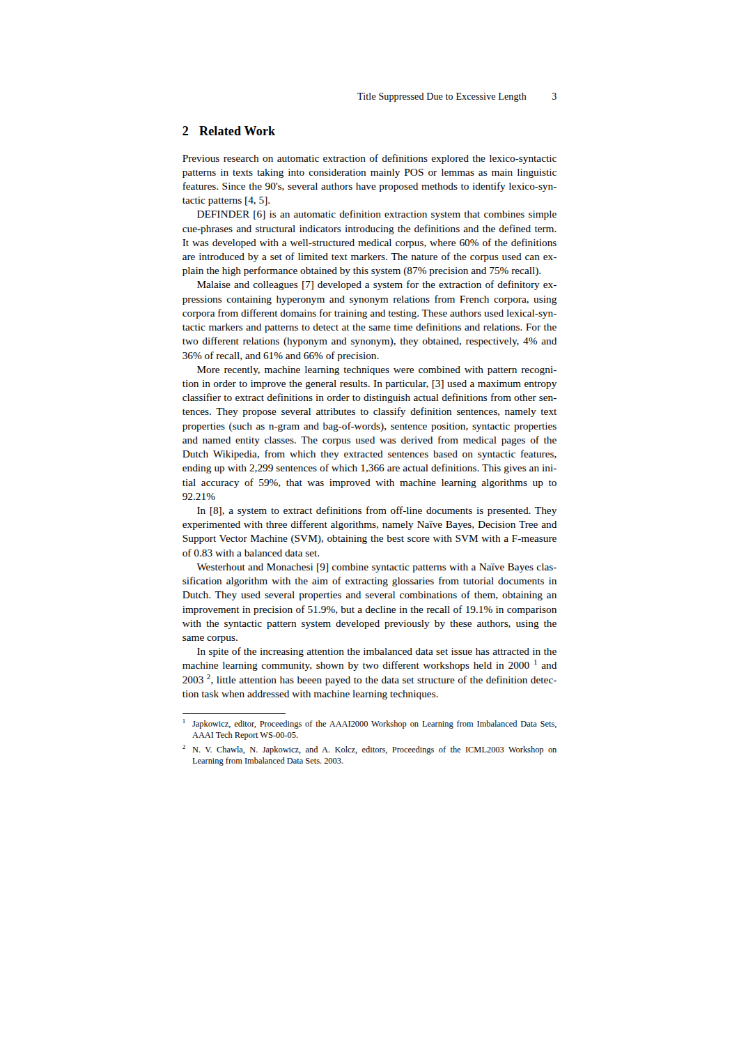Title Suppressed Due to Excessive Length 3
2 Related Work
Previous research on automatic extraction of definitions explored the lexico-syntactic patterns in texts taking into consideration mainly POS or lemmas as main linguistic features. Since the 90's, several authors have proposed methods to identify lexico-syntactic patterns [4, 5].
DEFINDER [6] is an automatic definition extraction system that combines simple cue-phrases and structural indicators introducing the definitions and the defined term. It was developed with a well-structured medical corpus, where 60% of the definitions are introduced by a set of limited text markers. The nature of the corpus used can explain the high performance obtained by this system (87% precision and 75% recall).
Malaise and colleagues [7] developed a system for the extraction of definitory expressions containing hyperonym and synonym relations from French corpora, using corpora from different domains for training and testing. These authors used lexical-syntactic markers and patterns to detect at the same time definitions and relations. For the two different relations (hyponym and synonym), they obtained, respectively, 4% and 36% of recall, and 61% and 66% of precision.
More recently, machine learning techniques were combined with pattern recognition in order to improve the general results. In particular, [3] used a maximum entropy classifier to extract definitions in order to distinguish actual definitions from other sentences. They propose several attributes to classify definition sentences, namely text properties (such as n-gram and bag-of-words), sentence position, syntactic properties and named entity classes. The corpus used was derived from medical pages of the Dutch Wikipedia, from which they extracted sentences based on syntactic features, ending up with 2,299 sentences of which 1,366 are actual definitions. This gives an initial accuracy of 59%, that was improved with machine learning algorithms up to 92.21%
In [8], a system to extract definitions from off-line documents is presented. They experimented with three different algorithms, namely Naïve Bayes, Decision Tree and Support Vector Machine (SVM), obtaining the best score with SVM with a F-measure of 0.83 with a balanced data set.
Westerhout and Monachesi [9] combine syntactic patterns with a Naïve Bayes classification algorithm with the aim of extracting glossaries from tutorial documents in Dutch. They used several properties and several combinations of them, obtaining an improvement in precision of 51.9%, but a decline in the recall of 19.1% in comparison with the syntactic pattern system developed previously by these authors, using the same corpus.
In spite of the increasing attention the imbalanced data set issue has attracted in the machine learning community, shown by two different workshops held in 2000 1 and 2003 2, little attention has beeen payed to the data set structure of the definition detection task when addressed with machine learning techniques.
1
Japkowicz, editor, Proceedings of the AAAI2000 Workshop on Learning from Imbalanced Data Sets, AAAI Tech Report WS-00-05.
2
N. V. Chawla, N. Japkowicz, and A. Kolcz, editors, Proceedings of the ICML2003 Workshop on Learning from Imbalanced Data Sets. 2003.